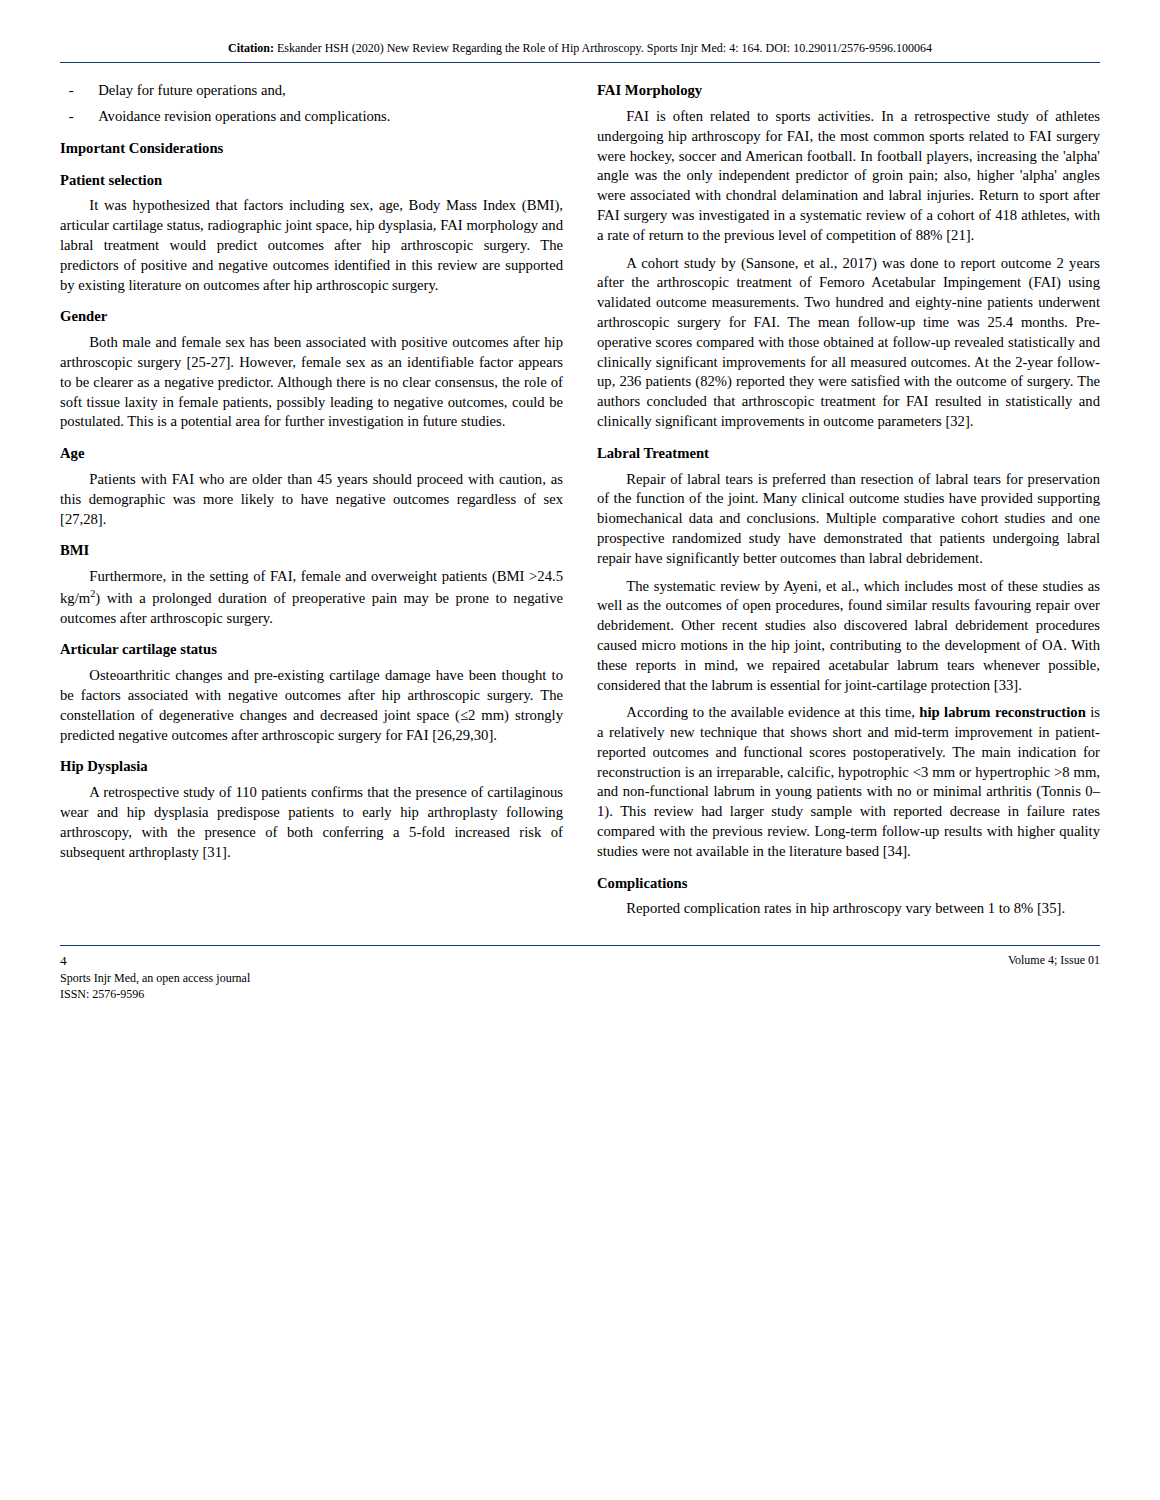Citation: Eskander HSH (2020) New Review Regarding the Role of Hip Arthroscopy. Sports Injr Med: 4: 164. DOI: 10.29011/2576-9596.100064
Delay for future operations and,
Avoidance revision operations and complications.
Important Considerations
Patient selection
It was hypothesized that factors including sex, age, Body Mass Index (BMI), articular cartilage status, radiographic joint space, hip dysplasia, FAI morphology and labral treatment would predict outcomes after hip arthroscopic surgery. The predictors of positive and negative outcomes identified in this review are supported by existing literature on outcomes after hip arthroscopic surgery.
Gender
Both male and female sex has been associated with positive outcomes after hip arthroscopic surgery [25-27]. However, female sex as an identifiable factor appears to be clearer as a negative predictor. Although there is no clear consensus, the role of soft tissue laxity in female patients, possibly leading to negative outcomes, could be postulated. This is a potential area for further investigation in future studies.
Age
Patients with FAI who are older than 45 years should proceed with caution, as this demographic was more likely to have negative outcomes regardless of sex [27,28].
BMI
Furthermore, in the setting of FAI, female and overweight patients (BMI >24.5 kg/m2) with a prolonged duration of preoperative pain may be prone to negative outcomes after arthroscopic surgery.
Articular cartilage status
Osteoarthritic changes and pre-existing cartilage damage have been thought to be factors associated with negative outcomes after hip arthroscopic surgery. The constellation of degenerative changes and decreased joint space (≤2 mm) strongly predicted negative outcomes after arthroscopic surgery for FAI [26,29,30].
Hip Dysplasia
A retrospective study of 110 patients confirms that the presence of cartilaginous wear and hip dysplasia predispose patients to early hip arthroplasty following arthroscopy, with the presence of both conferring a 5-fold increased risk of subsequent arthroplasty [31].
FAI Morphology
FAI is often related to sports activities. In a retrospective study of athletes undergoing hip arthroscopy for FAI, the most common sports related to FAI surgery were hockey, soccer and American football. In football players, increasing the 'alpha' angle was the only independent predictor of groin pain; also, higher 'alpha' angles were associated with chondral delamination and labral injuries. Return to sport after FAI surgery was investigated in a systematic review of a cohort of 418 athletes, with a rate of return to the previous level of competition of 88% [21].
A cohort study by (Sansone, et al., 2017) was done to report outcome 2 years after the arthroscopic treatment of Femoro Acetabular Impingement (FAI) using validated outcome measurements. Two hundred and eighty-nine patients underwent arthroscopic surgery for FAI. The mean follow-up time was 25.4 months. Pre-operative scores compared with those obtained at follow-up revealed statistically and clinically significant improvements for all measured outcomes. At the 2-year follow-up, 236 patients (82%) reported they were satisfied with the outcome of surgery. The authors concluded that arthroscopic treatment for FAI resulted in statistically and clinically significant improvements in outcome parameters [32].
Labral Treatment
Repair of labral tears is preferred than resection of labral tears for preservation of the function of the joint. Many clinical outcome studies have provided supporting biomechanical data and conclusions. Multiple comparative cohort studies and one prospective randomized study have demonstrated that patients undergoing labral repair have significantly better outcomes than labral debridement.
The systematic review by Ayeni, et al., which includes most of these studies as well as the outcomes of open procedures, found similar results favouring repair over debridement. Other recent studies also discovered labral debridement procedures caused micro motions in the hip joint, contributing to the development of OA. With these reports in mind, we repaired acetabular labrum tears whenever possible, considered that the labrum is essential for joint-cartilage protection [33].
According to the available evidence at this time, hip labrum reconstruction is a relatively new technique that shows short and mid-term improvement in patient-reported outcomes and functional scores postoperatively. The main indication for reconstruction is an irreparable, calcific, hypotrophic <3 mm or hypertrophic >8 mm, and non-functional labrum in young patients with no or minimal arthritis (Tonnis 0–1). This review had larger study sample with reported decrease in failure rates compared with the previous review. Long-term follow-up results with higher quality studies were not available in the literature based [34].
Complications
Reported complication rates in hip arthroscopy vary between 1 to 8% [35].
4
Sports Injr Med, an open access journal
ISSN: 2576-9596
Volume 4; Issue 01